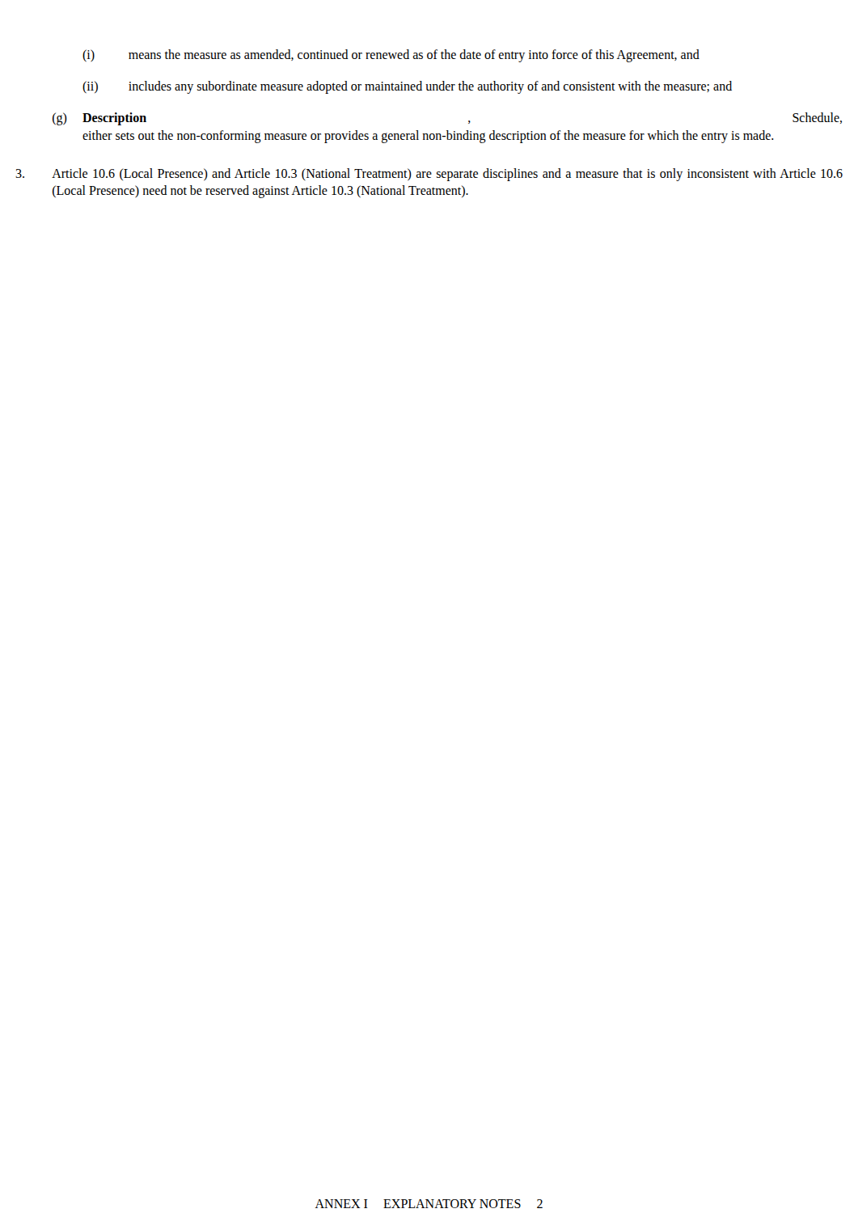(i)
means the measure as amended, continued or renewed as of the date of entry into force of this Agreement, and
(ii)
includes any subordinate measure adopted or maintained under the authority of and consistent with the measure; and
(g)
Description, Schedule,
either sets out the non-conforming measure or provides a general non-binding description of the measure for which the entry is made.
3.
Article 10.6 (Local Presence) and Article 10.3 (National Treatment) are separate disciplines and a measure that is only inconsistent with Article 10.6 (Local Presence) need not be reserved against Article 10.3 (National Treatment).
ANNEX I EXPLANATORY NOTES 2